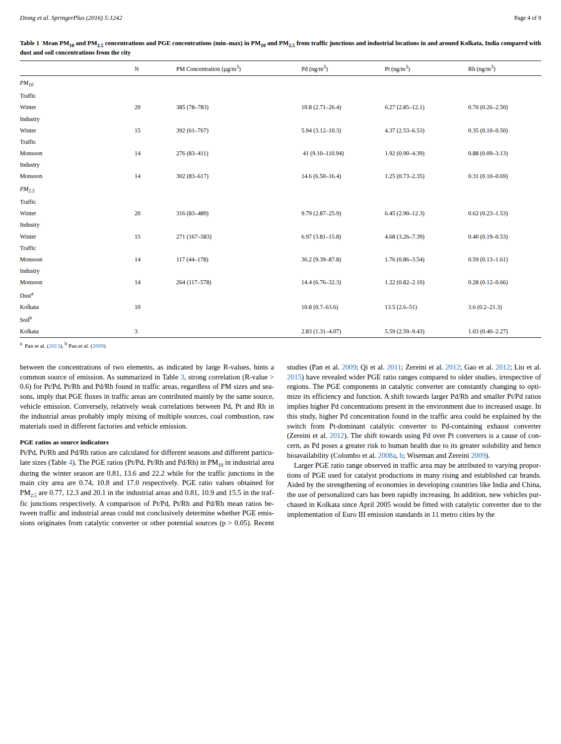Diong et al. SpringerPlus (2016) 5:1242
Page 4 of 9
Table 1 Mean PM10 and PM2.5 concentrations and PGE concentrations (min–max) in PM10 and PM2.5 from traffic junctions and industrial locations in and around Kolkata, India compared with dust and soil concentrations from the city
| | N | PM Concentration (µg/m 3 ) | Pd (ng/m 3 ) | Pt (ng/m 3 ) | Rh (ng/m 3 ) |
| --- | --- | --- | --- | --- | --- |
| PM 10 | | | | | |
| Traffic | | | | | |
| Winter | 20 | 385 (78–783) | 10.8 (2.71–26.4) | 6.27 (2.85–12.1) | 0.70 (0.26–2.50) |
| Industry | | | | | |
| Winter | 15 | 392 (61–767) | 5.94 (3.12–10.3) | 4.37 (2.53–6.53) | 0.35 (0.10–0.50) |
| Traffic | | | | | |
| Monsoon | 14 | 276 (83–411) | 41 (9.10–110.94) | 1.92 (0.90–4.39) | 0.88 (0.09–3.13) |
| Industry | | | | | |
| Monsoon | 14 | 302 (83–617) | 14.6 (6.50–16.4) | 1.25 (0.73–2.35) | 0.31 (0.10–0.69) |
| PM 2.5 | | | | | |
| Traffic | | | | | |
| Winter | 20 | 316 (83–489) | 9.79 (2.87–25.9) | 6.45 (2.90–12.3) | 0.62 (0.23–1.53) |
| Industry | | | | | |
| Winter | 15 | 271 (167–583) | 6.97 (3.81–15.8) | 4.68 (3.26–7.39) | 0.40 (0.19–0.53) |
| Traffic | | | | | |
| Monsoon | 14 | 117 (44–178) | 36.2 (9.39–87.8) | 1.76 (0.86–3.54) | 0.59 (0.13–1.61) |
| Industry | | | | | |
| Monsoon | 14 | 264 (117–578) | 14.4 (6.76–32.3) | 1.22 (0.82–2.10) | 0.28 (0.12–0.66) |
| Dust a | | | | | |
| Kolkata | 10 | | 10.8 (0.7–63.6) | 13.5 (2.6–51) | 3.6 (0.2–21.3) |
| Soil b | | | | | |
| Kolkata | 3 | | 2.83 (1.31–4.07) | 5.59 (2.59–9.43) | 1.03 (0.40–2.27) |
a Pan et al. (2013), b Pan et al. (2009)
between the concentrations of two elements, as indicated by large R-values, hints a common source of emission. As summarized in Table 3, strong correlation (R-value > 0.6) for Pt/Pd, Pt/Rh and Pd/Rh found in traffic areas, regardless of PM sizes and seasons, imply that PGE fluxes in traffic areas are contributed mainly by the same source, vehicle emission. Conversely, relatively weak correlations between Pd, Pt and Rh in the industrial areas probably imply mixing of multiple sources, coal combustion, raw materials used in different factories and vehicle emission.
PGE ratios as source indicators
Pt/Pd, Pt/Rh and Pd/Rh ratios are calculated for different seasons and different particulate sizes (Table 4). The PGE ratios (Pt/Pd, Pt/Rh and Pd/Rh) in PM10 in industrial area during the winter season are 0.81, 13.6 and 22.2 while for the traffic junctions in the main city area are 0.74, 10.8 and 17.0 respectively. PGE ratio values obtained for PM2.5 are 0.77, 12.3 and 20.1 in the industrial areas and 0.81, 10.9 and 15.5 in the traffic junctions respectively. A comparison of Pt/Pd, Pt/Rh and Pd/Rh mean ratios between traffic and industrial areas could not conclusively determine whether PGE emissions originates from catalytic converter or other potential sources (p > 0.05). Recent studies (Pan et al. 2009; Qi et al. 2011; Zereini et al. 2012; Gao et al. 2012; Liu et al. 2015) have revealed wider PGE ratio ranges compared to older studies, irrespective of regions. The PGE components in catalytic converter are constantly changing to optimize its efficiency and function. A shift towards larger Pd/Rh and smaller Pt/Pd ratios implies higher Pd concentrations present in the environment due to increased usage. In this study, higher Pd concentration found in the traffic area could be explained by the switch from Pt-dominant catalytic converter to Pd-containing exhaust converter (Zereini et al. 2012). The shift towards using Pd over Pt converters is a cause of concern, as Pd poses a greater risk to human health due to its greater solubility and hence bioavailability (Colombo et al. 2008a, b; Wiseman and Zereini 2009).
Larger PGE ratio range observed in traffic area may be attributed to varying proportions of PGE used for catalyst productions in many rising and established car brands. Aided by the strengthening of economies in developing countries like India and China, the use of personalized cars has been rapidly increasing. In addition, new vehicles purchased in Kolkata since April 2005 would be fitted with catalytic converter due to the implementation of Euro III emission standards in 11 metro cities by the